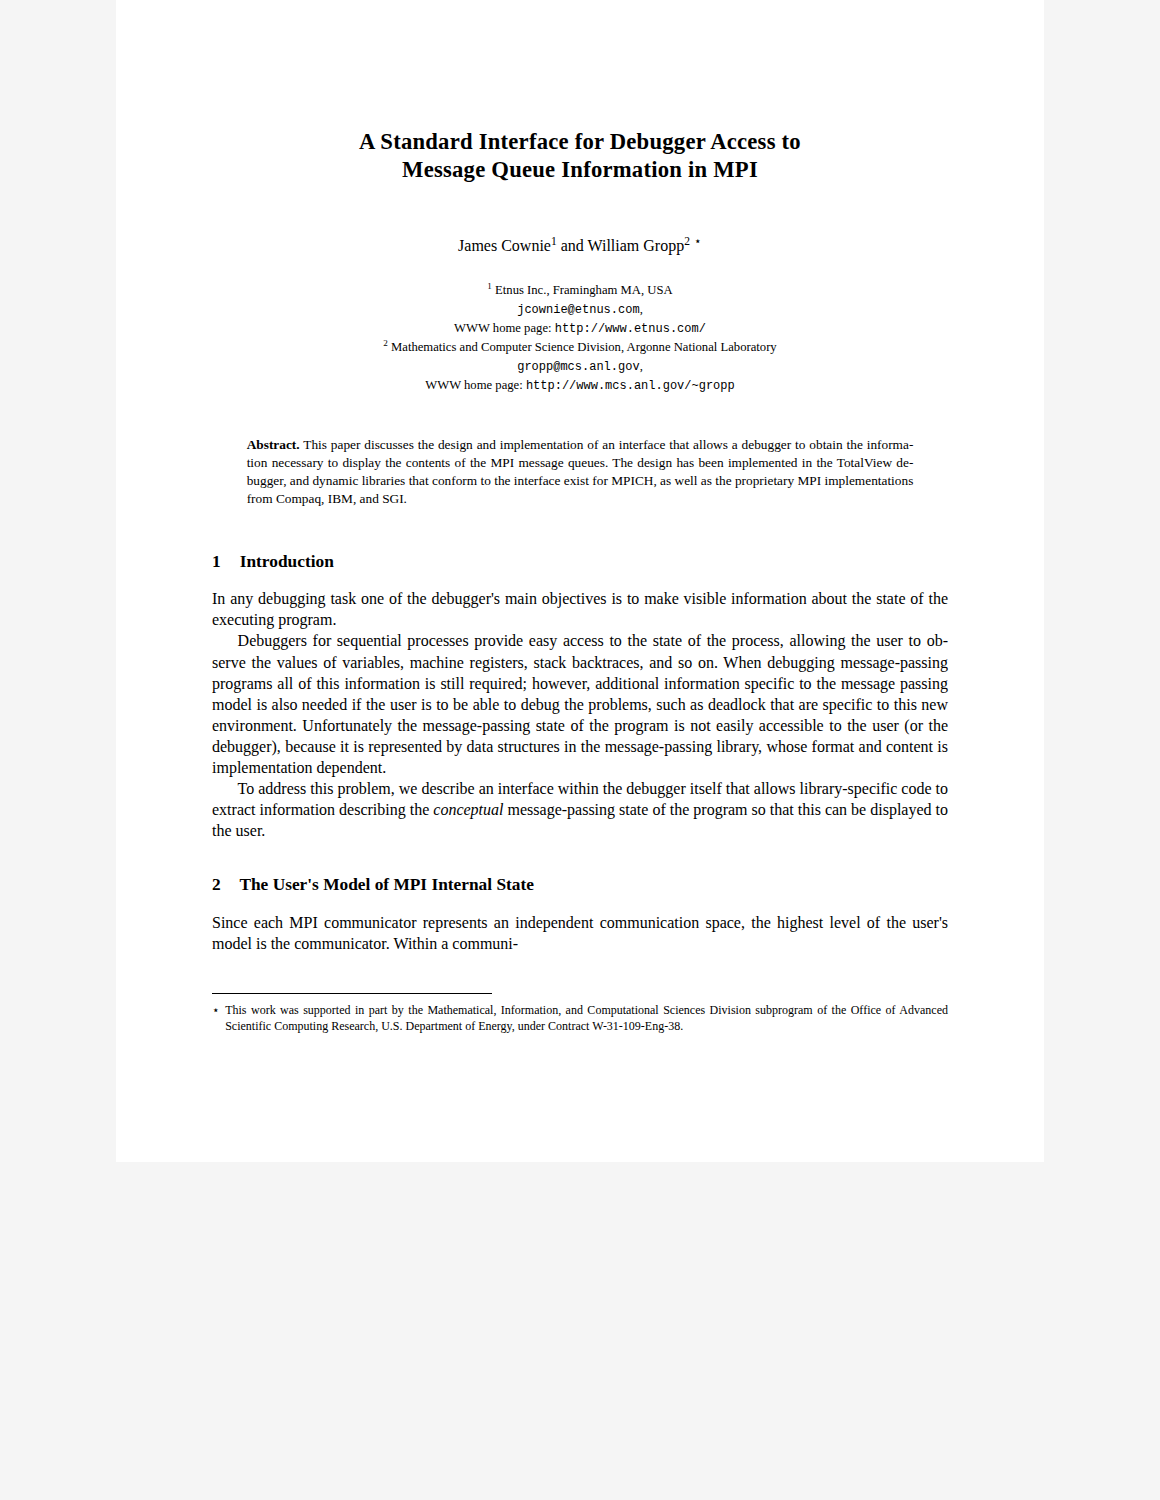A Standard Interface for Debugger Access to
Message Queue Information in MPI
James Cownie1 and William Gropp2 ⋆
1 Etnus Inc., Framingham MA, USA
jcownie@etnus.com,
WWW home page: http://www.etnus.com/
2 Mathematics and Computer Science Division, Argonne National Laboratory
gropp@mcs.anl.gov,
WWW home page: http://www.mcs.anl.gov/~gropp
Abstract. This paper discusses the design and implementation of an interface that allows a debugger to obtain the information necessary to display the contents of the MPI message queues. The design has been implemented in the TotalView debugger, and dynamic libraries that conform to the interface exist for MPICH, as well as the proprietary MPI implementations from Compaq, IBM, and SGI.
1 Introduction
In any debugging task one of the debugger's main objectives is to make visible information about the state of the executing program.
Debuggers for sequential processes provide easy access to the state of the process, allowing the user to observe the values of variables, machine registers, stack backtraces, and so on. When debugging message-passing programs all of this information is still required; however, additional information specific to the message passing model is also needed if the user is to be able to debug the problems, such as deadlock that are specific to this new environment. Unfortunately the message-passing state of the program is not easily accessible to the user (or the debugger), because it is represented by data structures in the message-passing library, whose format and content is implementation dependent.
To address this problem, we describe an interface within the debugger itself that allows library-specific code to extract information describing the conceptual message-passing state of the program so that this can be displayed to the user.
2 The User's Model of MPI Internal State
Since each MPI communicator represents an independent communication space, the highest level of the user's model is the communicator. Within a communi-
⋆ This work was supported in part by the Mathematical, Information, and Computational Sciences Division subprogram of the Office of Advanced Scientific Computing Research, U.S. Department of Energy, under Contract W-31-109-Eng-38.